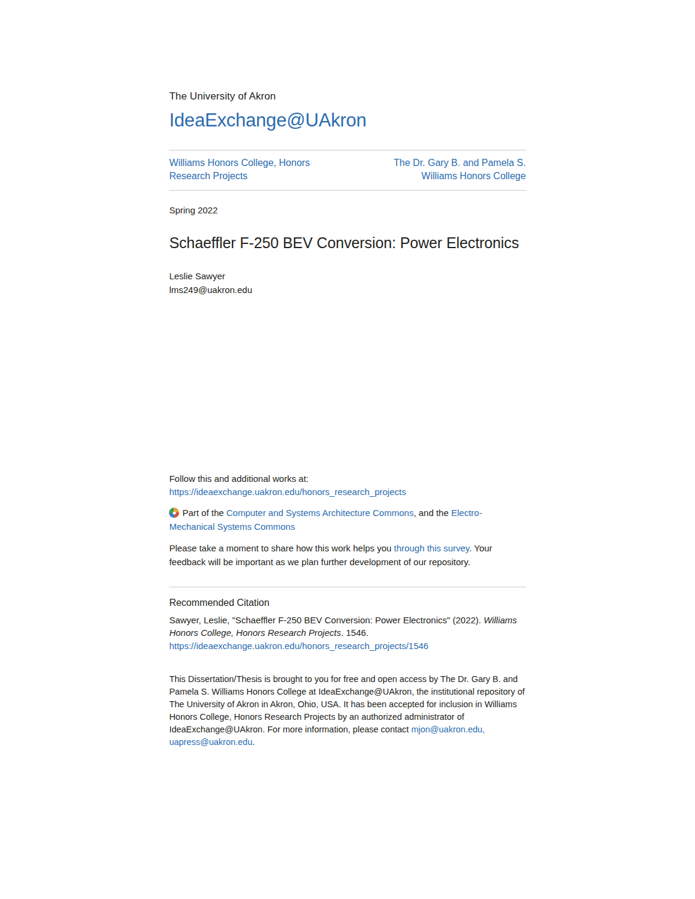The University of Akron
IdeaExchange@UAkron
Williams Honors College, Honors Research Projects
The Dr. Gary B. and Pamela S. Williams Honors College
Spring 2022
Schaeffler F-250 BEV Conversion: Power Electronics
Leslie Sawyerlms249@uakron.edu
Follow this and additional works at: https://ideaexchange.uakron.edu/honors_research_projects
Part of the Computer and Systems Architecture Commons, and the Electro-Mechanical Systems Commons
Please take a moment to share how this work helps you through this survey. Your feedback will be important as we plan further development of our repository.
Recommended Citation
Sawyer, Leslie, "Schaeffler F-250 BEV Conversion: Power Electronics" (2022). Williams Honors College, Honors Research Projects. 1546.
https://ideaexchange.uakron.edu/honors_research_projects/1546
This Dissertation/Thesis is brought to you for free and open access by The Dr. Gary B. and Pamela S. Williams Honors College at IdeaExchange@UAkron, the institutional repository of The University of Akron in Akron, Ohio, USA. It has been accepted for inclusion in Williams Honors College, Honors Research Projects by an authorized administrator of IdeaExchange@UAkron. For more information, please contact mjon@uakron.edu, uapress@uakron.edu.